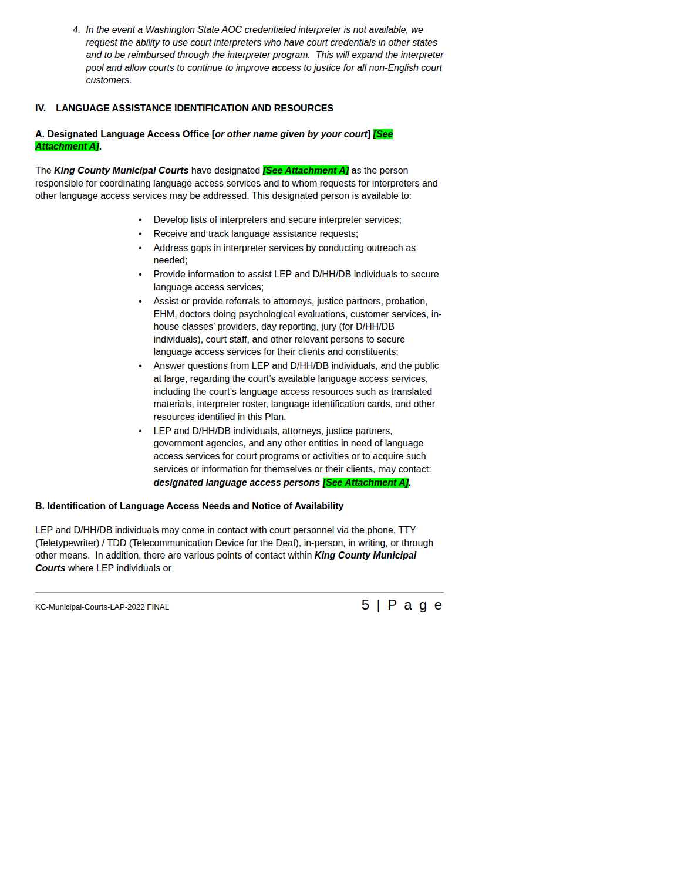4. In the event a Washington State AOC credentialed interpreter is not available, we request the ability to use court interpreters who have court credentials in other states and to be reimbursed through the interpreter program. This will expand the interpreter pool and allow courts to continue to improve access to justice for all non-English court customers.
IV. LANGUAGE ASSISTANCE IDENTIFICATION AND RESOURCES
A. Designated Language Access Office [or other name given by your court] [See Attachment A].
The King County Municipal Courts have designated [See Attachment A] as the person responsible for coordinating language access services and to whom requests for interpreters and other language access services may be addressed. This designated person is available to:
Develop lists of interpreters and secure interpreter services;
Receive and track language assistance requests;
Address gaps in interpreter services by conducting outreach as needed;
Provide information to assist LEP and D/HH/DB individuals to secure language access services;
Assist or provide referrals to attorneys, justice partners, probation, EHM, doctors doing psychological evaluations, customer services, in-house classes’ providers, day reporting, jury (for D/HH/DB individuals), court staff, and other relevant persons to secure language access services for their clients and constituents;
Answer questions from LEP and D/HH/DB individuals, and the public at large, regarding the court’s available language access services, including the court’s language access resources such as translated materials, interpreter roster, language identification cards, and other resources identified in this Plan.
LEP and D/HH/DB individuals, attorneys, justice partners, government agencies, and any other entities in need of language access services for court programs or activities or to acquire such services or information for themselves or their clients, may contact: designated language access persons [See Attachment A].
B. Identification of Language Access Needs and Notice of Availability
LEP and D/HH/DB individuals may come in contact with court personnel via the phone, TTY (Teletypewriter) / TDD (Telecommunication Device for the Deaf), in-person, in writing, or through other means. In addition, there are various points of contact within King County Municipal Courts where LEP individuals or
KC-Municipal-Courts-LAP-2022 FINAL 5 | P a g e